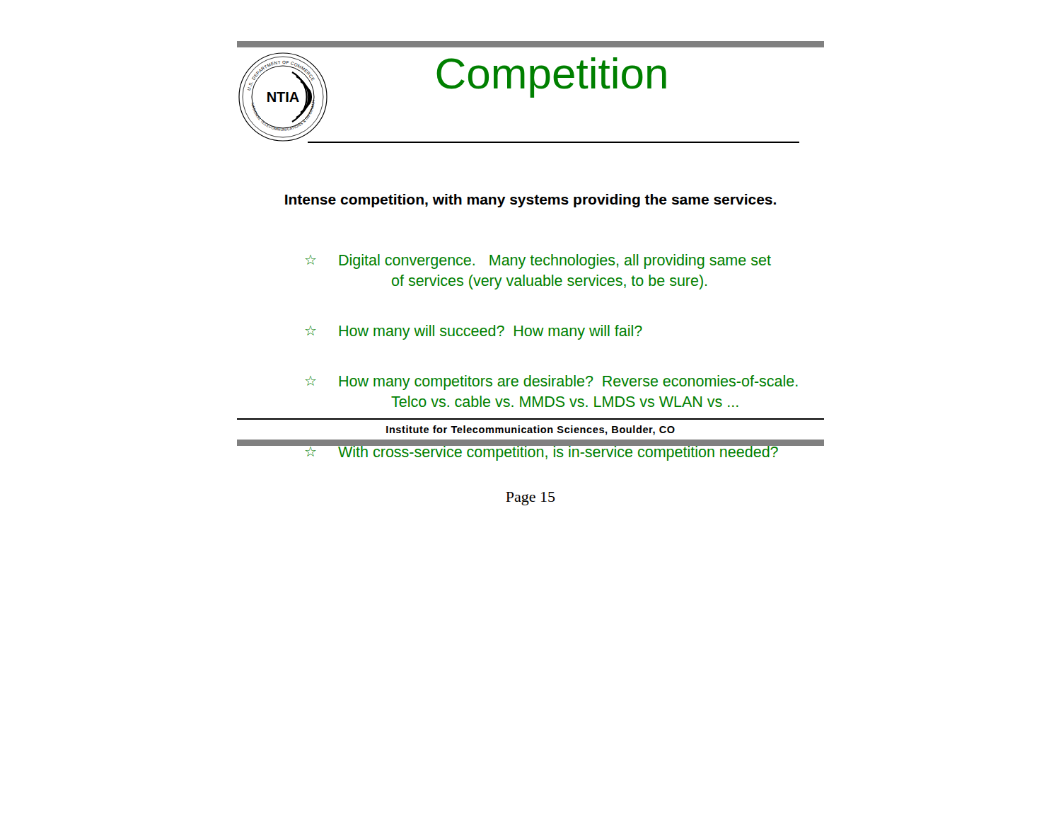NTIA U.S. DEPARTMENT OF COMMERCE NATIONAL TELECOMMUNICATIONS & INFORMATION ADMINISTRATION
Competition
Intense competition, with many systems providing the same services.
Digital convergence. Many technologies, all providing same set of services (very valuable services, to be sure).
How many will succeed? How many will fail?
How many competitors are desirable? Reverse economies-of-scale. Telco vs. cable vs. MMDS vs. LMDS vs WLAN vs ...
With cross-service competition, is in-service competition needed?
Institute for Telecommunication Sciences, Boulder, CO
Page 15